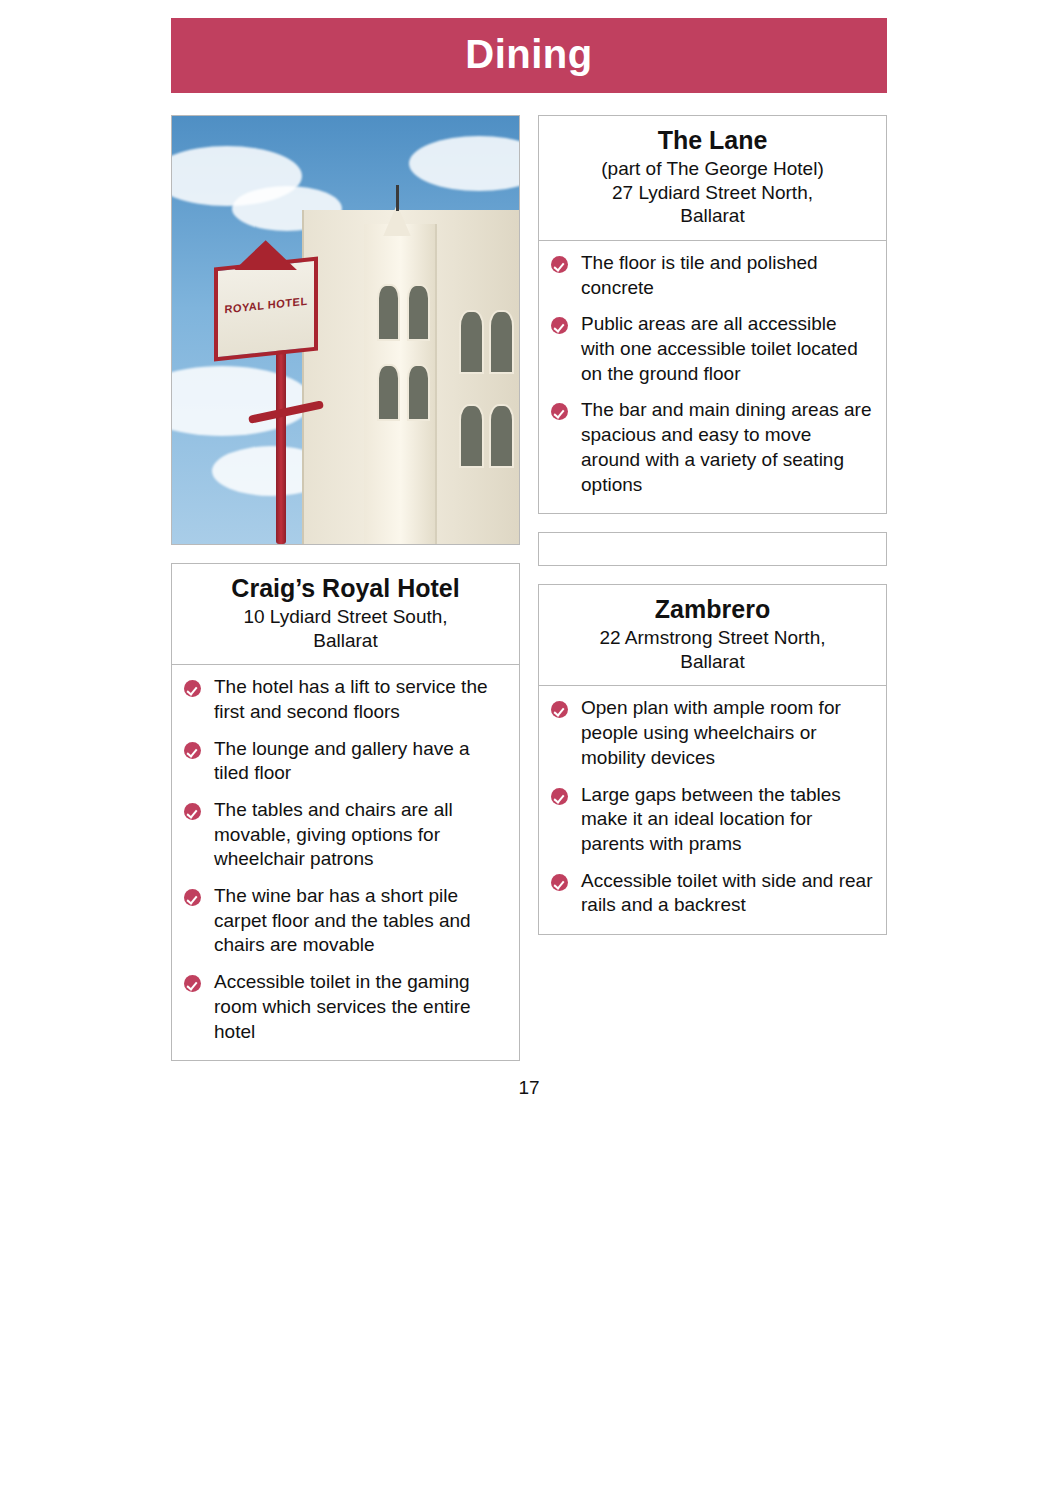Dining
Craig’s Royal Hotel
10 Lydiard Street South,
Ballarat
The hotel has a lift to service the first and second floors
The lounge and gallery have a tiled floor
The tables and chairs are all movable, giving options for wheelchair patrons
The wine bar has a short pile carpet floor and the tables and chairs are movable
Accessible toilet in the gaming room which services the entire hotel
The Lane
(part of The George Hotel)
27 Lydiard Street North,
Ballarat
The floor is tile and polished concrete
Public areas are all accessible with one accessible toilet located on the ground floor
The bar and main dining areas are spacious and easy to move around with a variety of seating options
Zambrero
22 Armstrong Street North,
Ballarat
Open plan with ample room for people using wheelchairs or mobility devices
Large gaps between the tables make it an ideal location for parents with prams
Accessible toilet with side and rear rails and a backrest
17